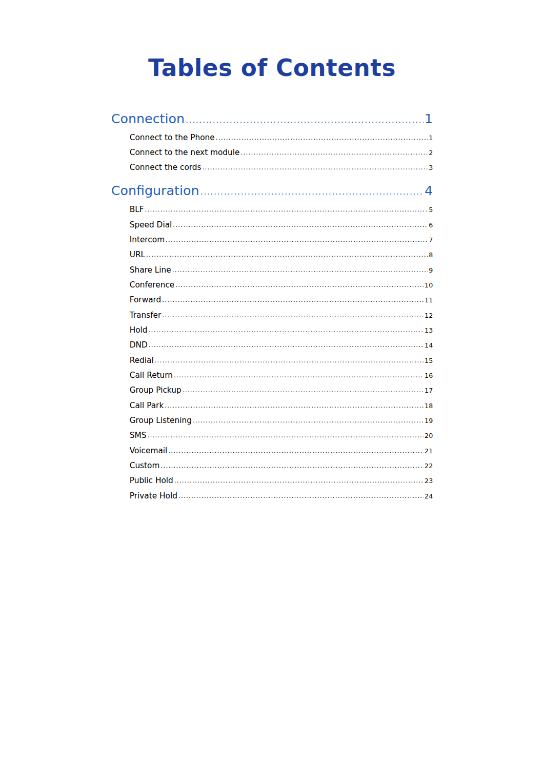Tables of Contents
Connection ................................................................................. 1
Connect to the Phone ..................................................................................................... 1
Connect to the next module ....................................................................................... 2
Connect the cords ............................................................................................................. 3
Configuration ............................................................................. 4
BLF ................................................................................................................................. 5
Speed Dial ................................................................................................................. 6
Intercom ..................................................................................................................... 7
URL ................................................................................................................................. 8
Share Line ................................................................................................................. 9
Conference ................................................................................................................. 10
Forward ..................................................................................................................... 11
Transfer ..................................................................................................................... 12
Hold ............................................................................................................................. 13
DND ............................................................................................................................. 14
Redial ......................................................................................................................... 15
Call Return ............................................................................................................. 16
Group Pickup ......................................................................................................... 17
Call Park ..................................................................................................................... 18
Group Listening ................................................................................................. 19
SMS ............................................................................................................................. 20
Voicemail ................................................................................................................. 21
Custom ..................................................................................................................... 22
Public Hold ............................................................................................................. 23
Private Hold ......................................................................................................... 24